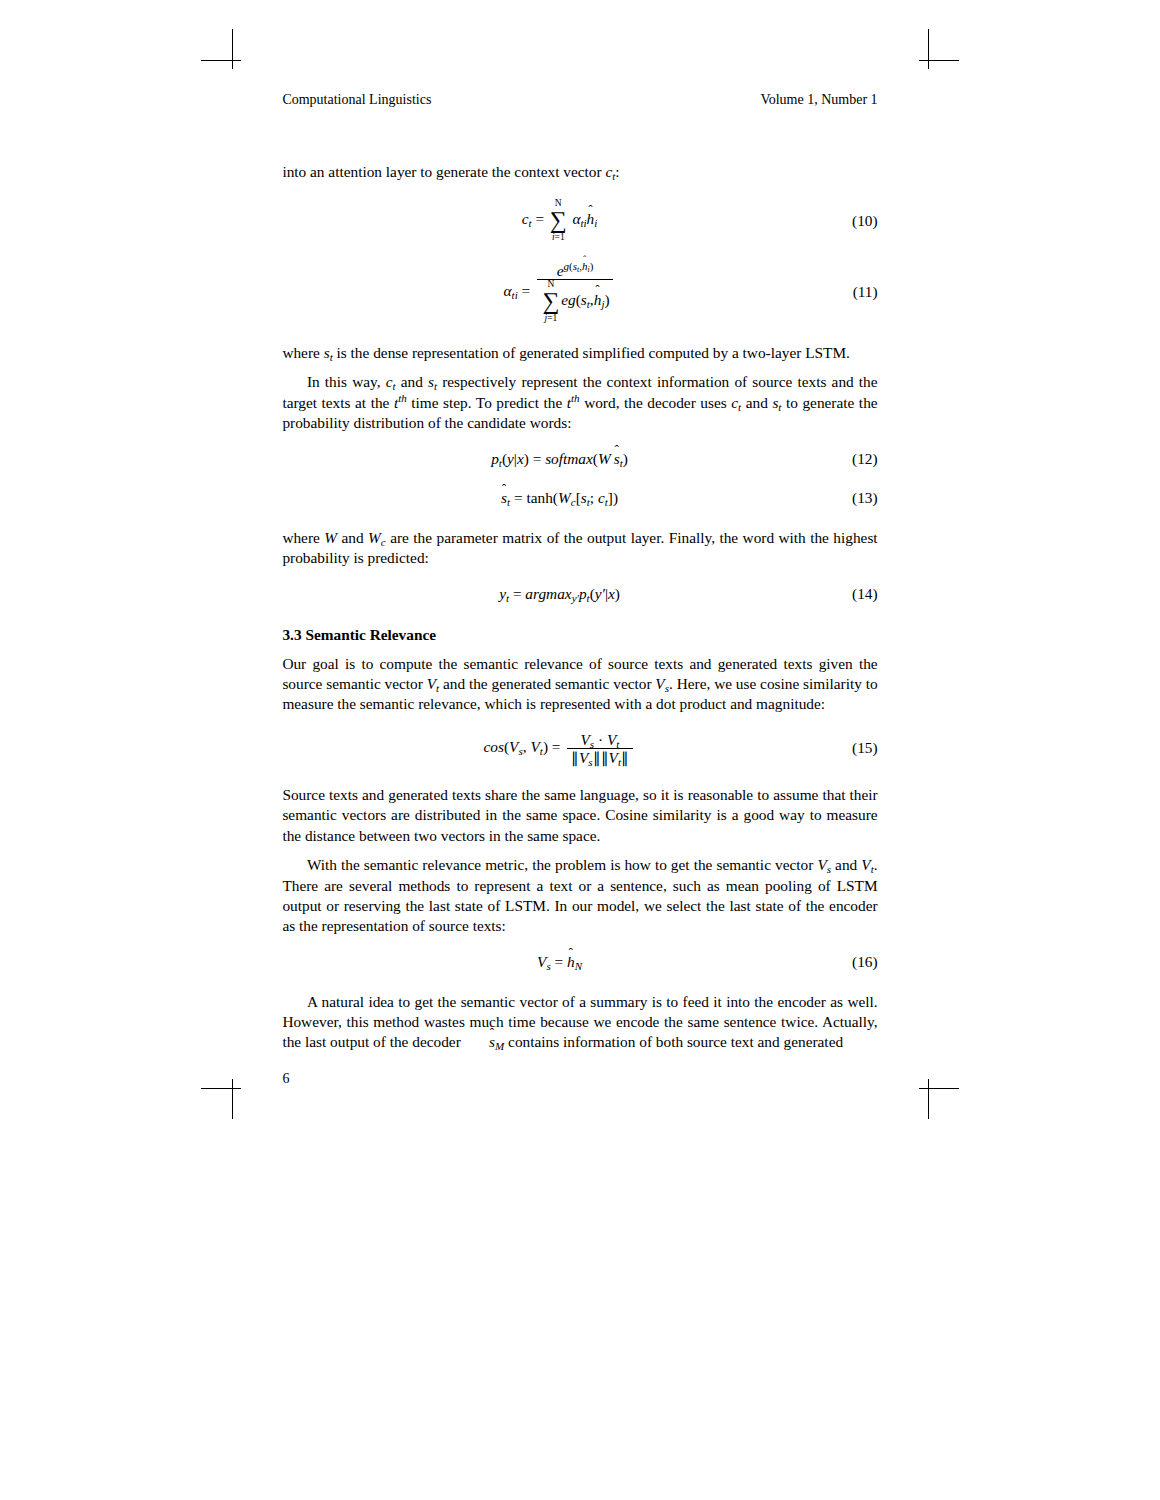Computational Linguistics
Volume 1, Number 1
into an attention layer to generate the context vector ct:
ct = N∑i=1 αtîhi
(10)
αti = eg(st,̂hi) N∑j=1 eg(st,̂hj)
(11)
where st is the dense representation of generated simplified computed by a two-layer LSTM.
In this way, ct and st respectively represent the context information of source texts and the target texts at the tth time step. To predict the tth word, the decoder uses ct and st to generate the probability distribution of the candidate words:
pt(y|x) = softmax(W ̂st)
(12)
̂st = tanh(Wc[st; ct])
(13)
where W and Wc are the parameter matrix of the output layer. Finally, the word with the highest probability is predicted:
yt = argmaxy′pt(y′|x)
(14)
3.3 Semantic Relevance
Our goal is to compute the semantic relevance of source texts and generated texts given the source semantic vector Vt and the generated semantic vector Vs. Here, we use cosine similarity to measure the semantic relevance, which is represented with a dot product and magnitude:
cos(Vs, Vt) = Vs · Vt ∥Vs∥∥Vt∥
(15)
Source texts and generated texts share the same language, so it is reasonable to assume that their semantic vectors are distributed in the same space. Cosine similarity is a good way to measure the distance between two vectors in the same space.
With the semantic relevance metric, the problem is how to get the semantic vector Vs and Vt. There are several methods to represent a text or a sentence, such as mean pooling of LSTM output or reserving the last state of LSTM. In our model, we select the last state of the encoder as the representation of source texts:
Vs = ̂hN
(16)
A natural idea to get the semantic vector of a summary is to feed it into the encoder as well. However, this method wastes much time because we encode the same sentence twice. Actually, the last output of the decoder ̂sM contains information of both source text and generated
6